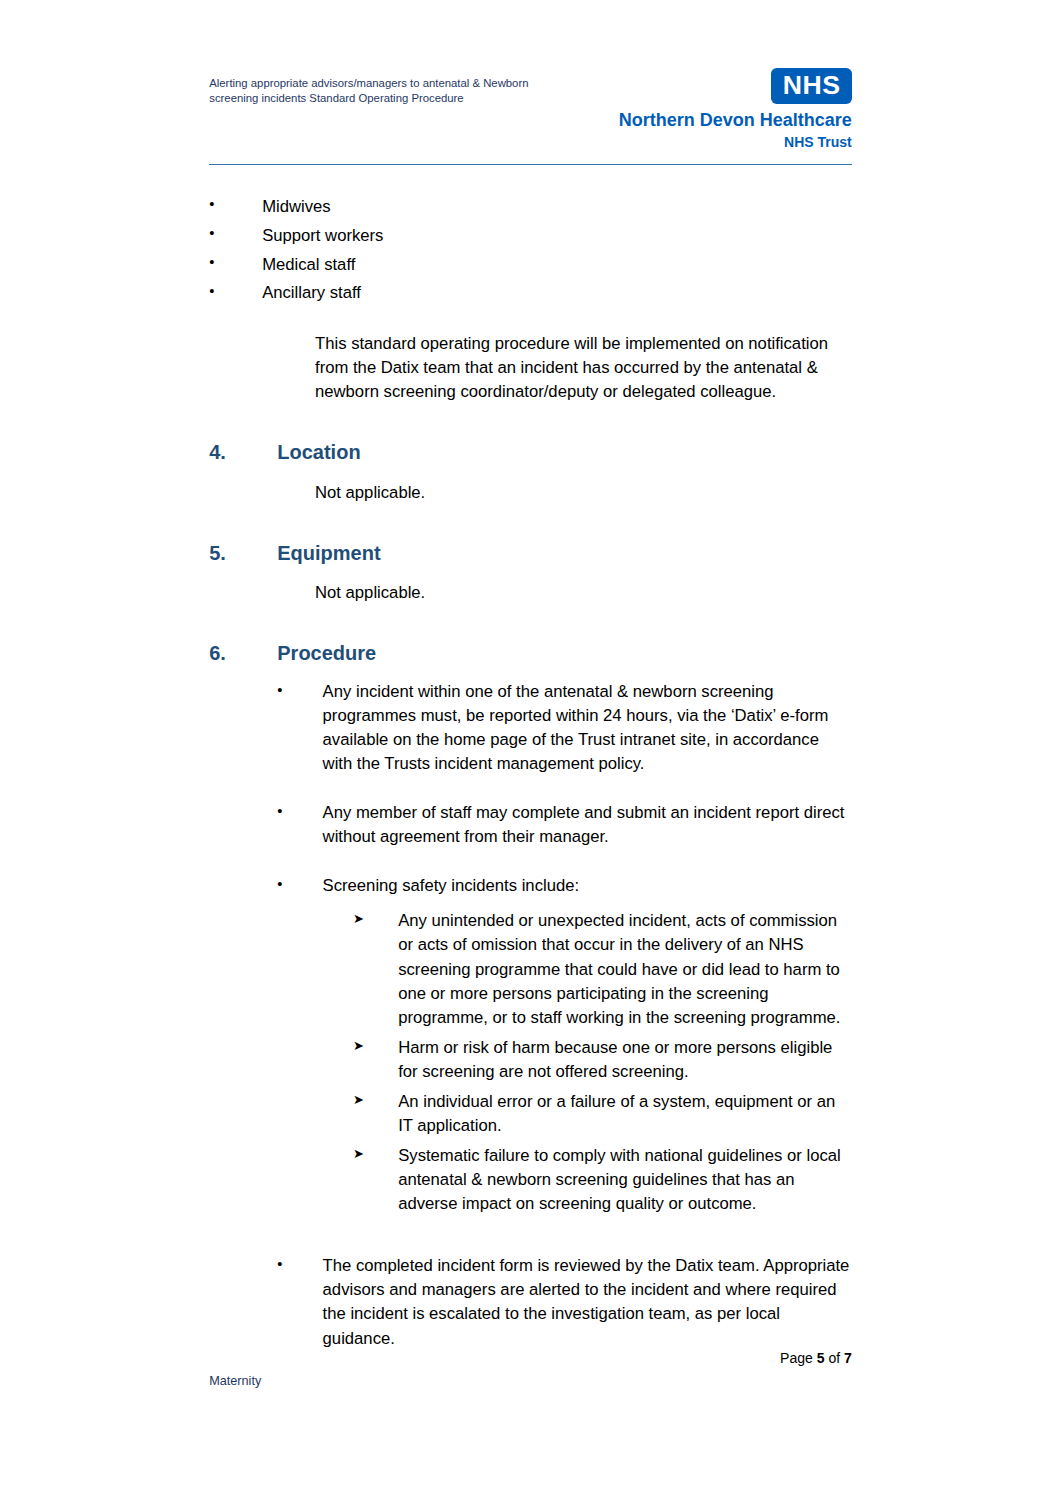Alerting appropriate advisors/managers to antenatal & Newborn
screening incidents Standard Operating Procedure
NHS
Northern Devon Healthcare
NHS Trust
Midwives
Support workers
Medical staff
Ancillary staff
This standard operating procedure will be implemented on notification from the Datix team that an incident has occurred by the antenatal & newborn screening coordinator/deputy or delegated colleague.
4. Location
Not applicable.
5. Equipment
Not applicable.
6. Procedure
Any incident within one of the antenatal & newborn screening programmes must, be reported within 24 hours, via the ‘Datix’ e-form available on the home page of the Trust intranet site, in accordance with the Trusts incident management policy.
Any member of staff may complete and submit an incident report direct without agreement from their manager.
Screening safety incidents include:
Any unintended or unexpected incident, acts of commission or acts of omission that occur in the delivery of an NHS screening programme that could have or did lead to harm to one or more persons participating in the screening programme, or to staff working in the screening programme.
Harm or risk of harm because one or more persons eligible for screening are not offered screening.
An individual error or a failure of a system, equipment or an IT application.
Systematic failure to comply with national guidelines or local antenatal & newborn screening guidelines that has an adverse impact on screening quality or outcome.
The completed incident form is reviewed by the Datix team. Appropriate advisors and managers are alerted to the incident and where required the incident is escalated to the investigation team, as per local guidance.
Page 5 of 7
Maternity